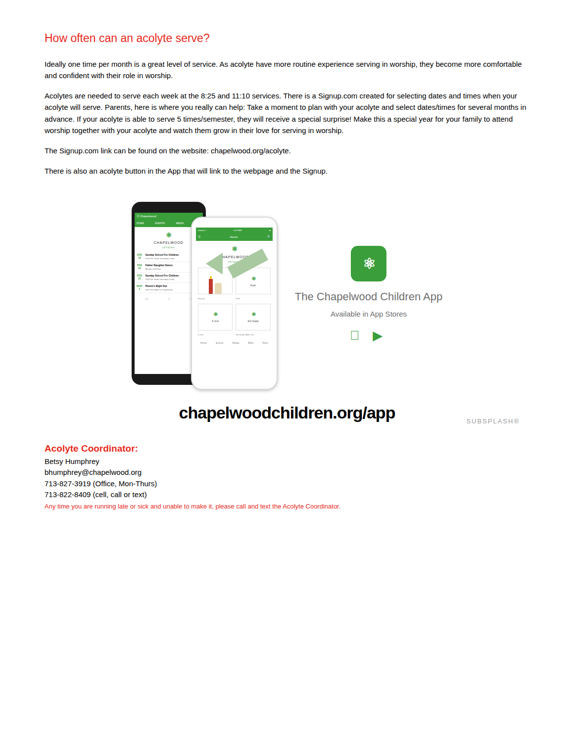How often can an acolyte serve?
Ideally one time per month is a great level of service. As acolyte have more routine experience serving in worship, they become more comfortable and confident with their role in worship.
Acolytes are needed to serve each week at the 8:25 and 11:10 services. There is a Signup.com created for selecting dates and times when your acolyte will serve. Parents, here is where you really can help: Take a moment to plan with your acolyte and select dates/times for several months in advance. If your acolyte is able to serve 5 times/semester, they will receive a special surprise! Make this a special year for your family to attend worship together with your acolyte and watch them grow in their love for serving in worship.
The Signup.com link can be found on the website: chapelwood.org/acolyte.
There is also an acolyte button in the App that will link to the webpage and the Signup.
☰ Chapelwood
HOME EVENTS MEDIA GIVE
⚛
CHAPELWOOD
children
FEB
18
Sunday School For Children
PreK-5th Grade Greenboy Camp
FEB
23
Father Daughter Dance
All ages welcome
FEB
25
Sunday School For Children
PreK-5th Grade Greenboy Camp
MAR
2
Parent's Night Out
Kid's Fun Night at Chapelwood
◁○□
●●●●● ⏱10:28 AM■
☰Home🔍
⚛
CHAPELWOOD
children
⚛
PreK
Nursery
PreK
⚛
K-2nd
⚛
3rd Grade
K-2nd
3rd Grade Bible Year
Home Events Media Bible More
⚛
The Chapelwood Children App
Available in App Stores
 ▶
chapelwoodchildren.org/app
SUBSPLASH®
Acolyte Coordinator:
Betsy Humphrey
bhumphrey@chapelwood.org
713-827-3919 (Office, Mon-Thurs)
713-822-8409 (cell, call or text)
Any time you are running late or sick and unable to make it, please call and text the Acolyte Coordinator.